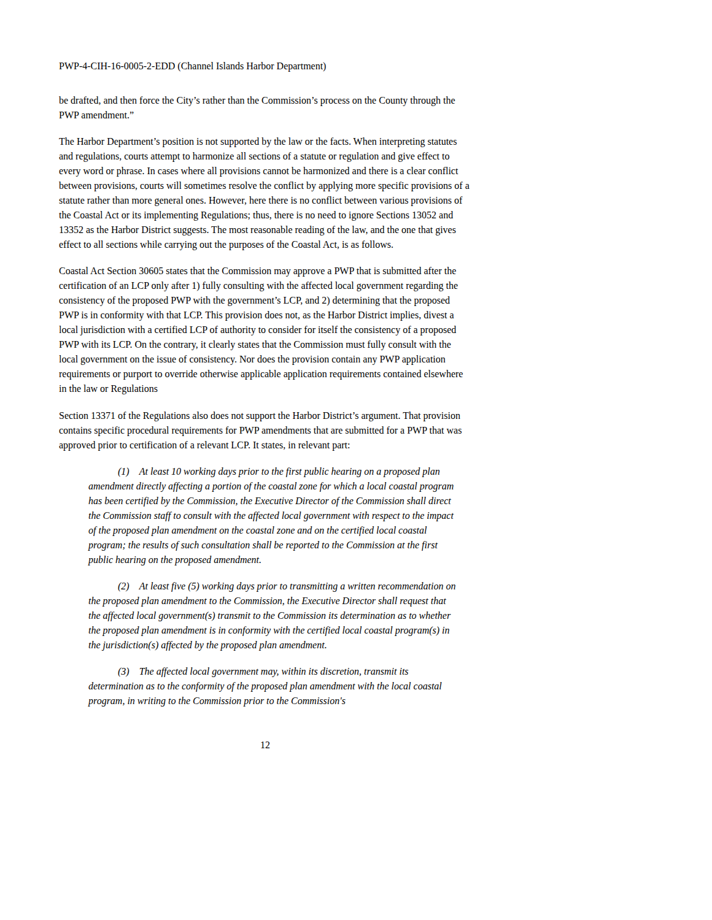PWP-4-CIH-16-0005-2-EDD (Channel Islands Harbor Department)
be drafted, and then force the City’s rather than the Commission’s process on the County through the PWP amendment.”
The Harbor Department’s position is not supported by the law or the facts. When interpreting statutes and regulations, courts attempt to harmonize all sections of a statute or regulation and give effect to every word or phrase. In cases where all provisions cannot be harmonized and there is a clear conflict between provisions, courts will sometimes resolve the conflict by applying more specific provisions of a statute rather than more general ones. However, here there is no conflict between various provisions of the Coastal Act or its implementing Regulations; thus, there is no need to ignore Sections 13052 and 13352 as the Harbor District suggests. The most reasonable reading of the law, and the one that gives effect to all sections while carrying out the purposes of the Coastal Act, is as follows.
Coastal Act Section 30605 states that the Commission may approve a PWP that is submitted after the certification of an LCP only after 1) fully consulting with the affected local government regarding the consistency of the proposed PWP with the government’s LCP, and 2) determining that the proposed PWP is in conformity with that LCP. This provision does not, as the Harbor District implies, divest a local jurisdiction with a certified LCP of authority to consider for itself the consistency of a proposed PWP with its LCP. On the contrary, it clearly states that the Commission must fully consult with the local government on the issue of consistency. Nor does the provision contain any PWP application requirements or purport to override otherwise applicable application requirements contained elsewhere in the law or Regulations
Section 13371 of the Regulations also does not support the Harbor District’s argument. That provision contains specific procedural requirements for PWP amendments that are submitted for a PWP that was approved prior to certification of a relevant LCP. It states, in relevant part:
(1) At least 10 working days prior to the first public hearing on a proposed plan amendment directly affecting a portion of the coastal zone for which a local coastal program has been certified by the Commission, the Executive Director of the Commission shall direct the Commission staff to consult with the affected local government with respect to the impact of the proposed plan amendment on the coastal zone and on the certified local coastal program; the results of such consultation shall be reported to the Commission at the first public hearing on the proposed amendment.
(2) At least five (5) working days prior to transmitting a written recommendation on the proposed plan amendment to the Commission, the Executive Director shall request that the affected local government(s) transmit to the Commission its determination as to whether the proposed plan amendment is in conformity with the certified local coastal program(s) in the jurisdiction(s) affected by the proposed plan amendment.
(3) The affected local government may, within its discretion, transmit its determination as to the conformity of the proposed plan amendment with the local coastal program, in writing to the Commission prior to the Commission's
12